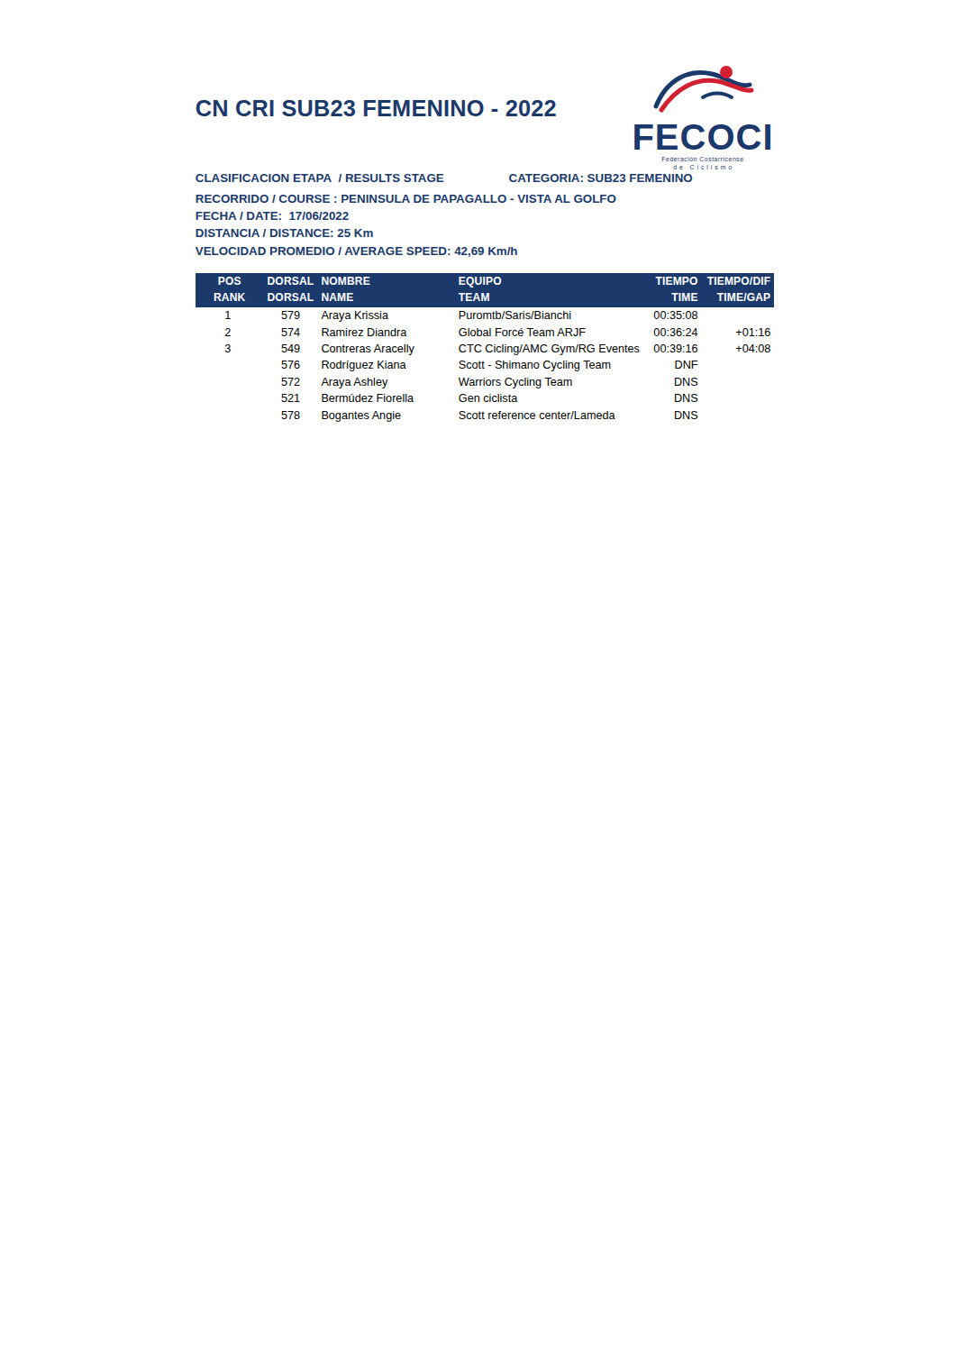FECOCI
Federación Costarricense
d e C i c l i s m o
CN CRI SUB23 FEMENINO - 2022
CLASIFICACION ETAPA / RESULTS STAGE CATEGORIA: SUB23 FEMENINO
RECORRIDO / COURSE : PENINSULA DE PAPAGALLO - VISTA AL GOLFO
FECHA / DATE: 17/06/2022
DISTANCIA / DISTANCE: 25 Km
VELOCIDAD PROMEDIO / AVERAGE SPEED: 42,69 Km/h
| POS | DORSAL | NOMBRE | EQUIPO | TIEMPO | TIEMPO/DIF |
| --- | --- | --- | --- | --- | --- |
| RANK | DORSAL | NAME | TEAM | TIME | TIME/GAP |
| 1 | 579 | Araya Krissia | Puromtb/Saris/Bianchi | 00:35:08 | |
| 2 | 574 | Ramirez Diandra | Global Forcé Team ARJF | 00:36:24 | +01:16 |
| 3 | 549 | Contreras Aracelly | CTC Cicling/AMC Gym/RG Eventes/Mr.Bike/Ca | 00:39:16 | +04:08 |
| | 576 | Rodríguez Kiana | Scott - Shimano Cycling Team | DNF | |
| | 572 | Araya Ashley | Warriors Cycling Team | DNS | |
| | 521 | Bermúdez Fiorella | Gen ciclista | DNS | |
| | 578 | Bogantes Angie | Scott reference center/Lameda | DNS | |